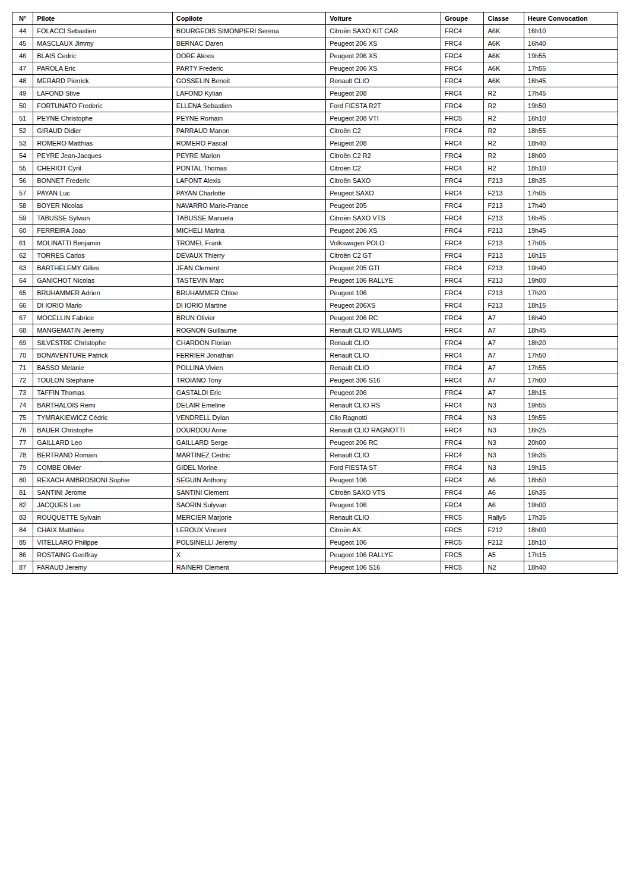| N° | Pilote | Copilote | Voiture | Groupe | Classe | Heure Convocation |
| --- | --- | --- | --- | --- | --- | --- |
| 44 | FOLACCI Sebastien | BOURGEOIS SIMONPIERI Serena | Citroën SAXO KIT CAR | FRC4 | A6K | 16h10 |
| 45 | MASCLAUX Jimmy | BERNAC Daren | Peugeot 206 XS | FRC4 | A6K | 16h40 |
| 46 | BLAIS Cedric | DORE Alexis | Peugeot 206 XS | FRC4 | A6K | 19h55 |
| 47 | PAROLA Eric | PARTY Frederic | Peugeot 206 XS | FRC4 | A6K | 17h55 |
| 48 | MERARD Pierrick | GOSSELIN Benoit | Renault CLIO | FRC4 | A6K | 16h45 |
| 49 | LAFOND Stive | LAFOND Kylian | Peugeot 208 | FRC4 | R2 | 17h45 |
| 50 | FORTUNATO Frederic | ELLENA Sebastien | Ford FIESTA R2T | FRC4 | R2 | 19h50 |
| 51 | PEYNE Christophe | PEYNE Romain | Peugeot 208 VTI | FRC5 | R2 | 16h10 |
| 52 | GIRAUD Didier | PARRAUD Manon | Citroën C2 | FRC4 | R2 | 18h55 |
| 53 | ROMERO Matthias | ROMERO Pascal | Peugeot 208 | FRC4 | R2 | 18h40 |
| 54 | PEYRE Jean-Jacques | PEYRE Marion | Citroën C2 R2 | FRC4 | R2 | 18h00 |
| 55 | CHERIOT Cyril | PONTAL Thomas | Citroën C2 | FRC4 | R2 | 18h10 |
| 56 | BONNET Frederic | LAFONT Alexis | Citroën SAXO | FRC4 | F213 | 18h35 |
| 57 | PAYAN Luc | PAYAN Charlotte | Peugeot SAXO | FRC4 | F213 | 17h05 |
| 58 | BOYER Nicolas | NAVARRO Marie-France | Peugeot 205 | FRC4 | F213 | 17h40 |
| 59 | TABUSSE Sylvain | TABUSSE Manuela | Citroën SAXO VTS | FRC4 | F213 | 16h45 |
| 60 | FERREIRA Joao | MICHELI Marina | Peugeot 206 XS | FRC4 | F213 | 19h45 |
| 61 | MOLINATTI Benjamin | TROMEL Frank | Volkswagen POLO | FRC4 | F213 | 17h05 |
| 62 | TORRES Carlos | DEVAUX Thierry | Citroën C2 GT | FRC4 | F213 | 16h15 |
| 63 | BARTHELEMY Gilles | JEAN Clement | Peugeot 205 GTI | FRC4 | F213 | 19h40 |
| 64 | GANICHOT Nicolas | TASTEVIN Marc | Peugeot 106 RALLYE | FRC4 | F213 | 19h00 |
| 65 | BRUHAMMER Adrien | BRUHAMMER Chloe | Peugeot 106 | FRC4 | F213 | 17h20 |
| 66 | DI IORIO Mario | DI IORIO Martine | Peugeot 206XS | FRC4 | F213 | 18h15 |
| 67 | MOCELLIN Fabrice | BRUN Olivier | Peugeot 206 RC | FRC4 | A7 | 16h40 |
| 68 | MANGEMATIN Jeremy | ROGNON Guillaume | Renault CLIO WILLIAMS | FRC4 | A7 | 18h45 |
| 69 | SILVESTRE Christophe | CHARDON Florian | Renault CLIO | FRC4 | A7 | 18h20 |
| 70 | BONAVENTURE Patrick | FERRIER Jonathan | Renault CLIO | FRC4 | A7 | 17h50 |
| 71 | BASSO Melanie | POLLINA Vivien | Renault CLIO | FRC4 | A7 | 17h55 |
| 72 | TOULON Stephane | TROIANO Tony | Peugeot 306 S16 | FRC4 | A7 | 17h00 |
| 73 | TAFFIN Thomas | GASTALDI Eric | Peugeot 206 | FRC4 | A7 | 18h15 |
| 74 | BARTHALOIS Remi | DELAIR Emeline | Renault CLIO RS | FRC4 | N3 | 19h55 |
| 75 | TYMRAKIEWICZ Cédric | VENDRELL Dylan | Clio Ragnotti | FRC4 | N3 | 19h55 |
| 76 | BAUER Christophe | DOURDOU Anne | Renault CLIO RAGNOTTI | FRC4 | N3 | 16h25 |
| 77 | GAILLARD Leo | GAILLARD Serge | Peugeot 206 RC | FRC4 | N3 | 20h00 |
| 78 | BERTRAND Romain | MARTINEZ Cedric | Renault CLIO | FRC4 | N3 | 19h35 |
| 79 | COMBE Olivier | GIDEL Morine | Ford FIESTA ST | FRC4 | N3 | 19h15 |
| 80 | REXACH AMBROSIONI Sophie | SEGUIN Anthony | Peugeot 106 | FRC4 | A6 | 18h50 |
| 81 | SANTINI Jerome | SANTINI Clement | Citroën SAXO VTS | FRC4 | A6 | 16h35 |
| 82 | JACQUES Leo | SAORIN Sulyvan | Peugeot 106 | FRC4 | A6 | 19h00 |
| 83 | ROUQUETTE Sylvain | MERCIER Marjorie | Renault CLIO | FRC5 | Rally5 | 17h35 |
| 84 | CHAIX Matthieu | LEROUX Vincent | Citroën AX | FRC5 | F212 | 18h00 |
| 85 | VITELLARO Philippe | POLSINELLI Jeremy | Peugeot 106 | FRC5 | F212 | 18h10 |
| 86 | ROSTAING Geoffray | X | Peugeot 106 RALLYE | FRC5 | A5 | 17h15 |
| 87 | FARAUD Jeremy | RAINERI Clement | Peugeot 106 S16 | FRC5 | N2 | 18h40 |